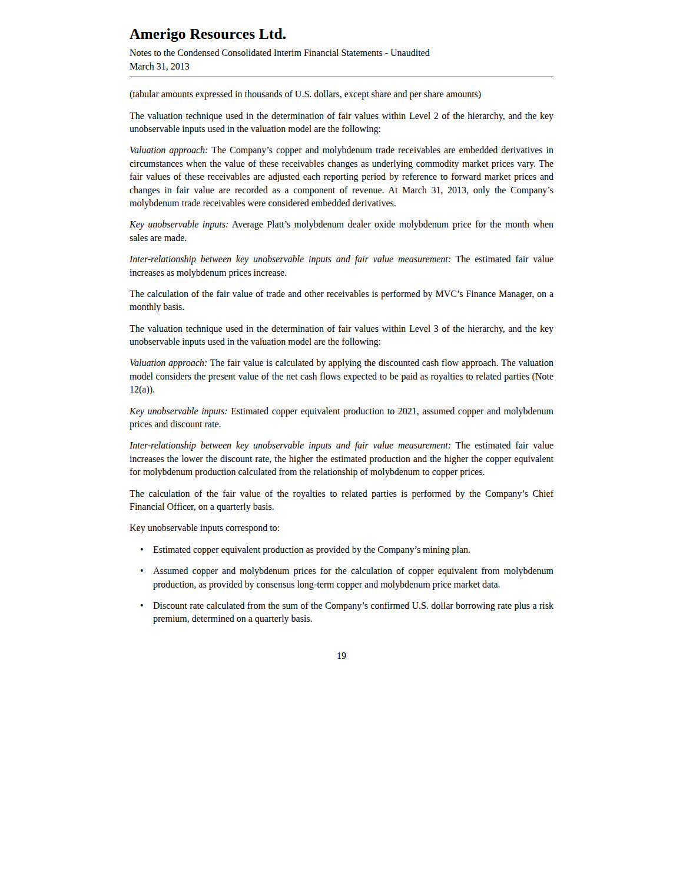Amerigo Resources Ltd.
Notes to the Condensed Consolidated Interim Financial Statements - Unaudited
March 31, 2013
(tabular amounts expressed in thousands of U.S. dollars, except share and per share amounts)
The valuation technique used in the determination of fair values within Level 2 of the hierarchy, and the key unobservable inputs used in the valuation model are the following:
Valuation approach: The Company’s copper and molybdenum trade receivables are embedded derivatives in circumstances when the value of these receivables changes as underlying commodity market prices vary. The fair values of these receivables are adjusted each reporting period by reference to forward market prices and changes in fair value are recorded as a component of revenue. At March 31, 2013, only the Company’s molybdenum trade receivables were considered embedded derivatives.
Key unobservable inputs: Average Platt’s molybdenum dealer oxide molybdenum price for the month when sales are made.
Inter-relationship between key unobservable inputs and fair value measurement: The estimated fair value increases as molybdenum prices increase.
The calculation of the fair value of trade and other receivables is performed by MVC’s Finance Manager, on a monthly basis.
The valuation technique used in the determination of fair values within Level 3 of the hierarchy, and the key unobservable inputs used in the valuation model are the following:
Valuation approach: The fair value is calculated by applying the discounted cash flow approach. The valuation model considers the present value of the net cash flows expected to be paid as royalties to related parties (Note 12(a)).
Key unobservable inputs: Estimated copper equivalent production to 2021, assumed copper and molybdenum prices and discount rate.
Inter-relationship between key unobservable inputs and fair value measurement: The estimated fair value increases the lower the discount rate, the higher the estimated production and the higher the copper equivalent for molybdenum production calculated from the relationship of molybdenum to copper prices.
The calculation of the fair value of the royalties to related parties is performed by the Company’s Chief Financial Officer, on a quarterly basis.
Key unobservable inputs correspond to:
Estimated copper equivalent production as provided by the Company’s mining plan.
Assumed copper and molybdenum prices for the calculation of copper equivalent from molybdenum production, as provided by consensus long-term copper and molybdenum price market data.
Discount rate calculated from the sum of the Company’s confirmed U.S. dollar borrowing rate plus a risk premium, determined on a quarterly basis.
19